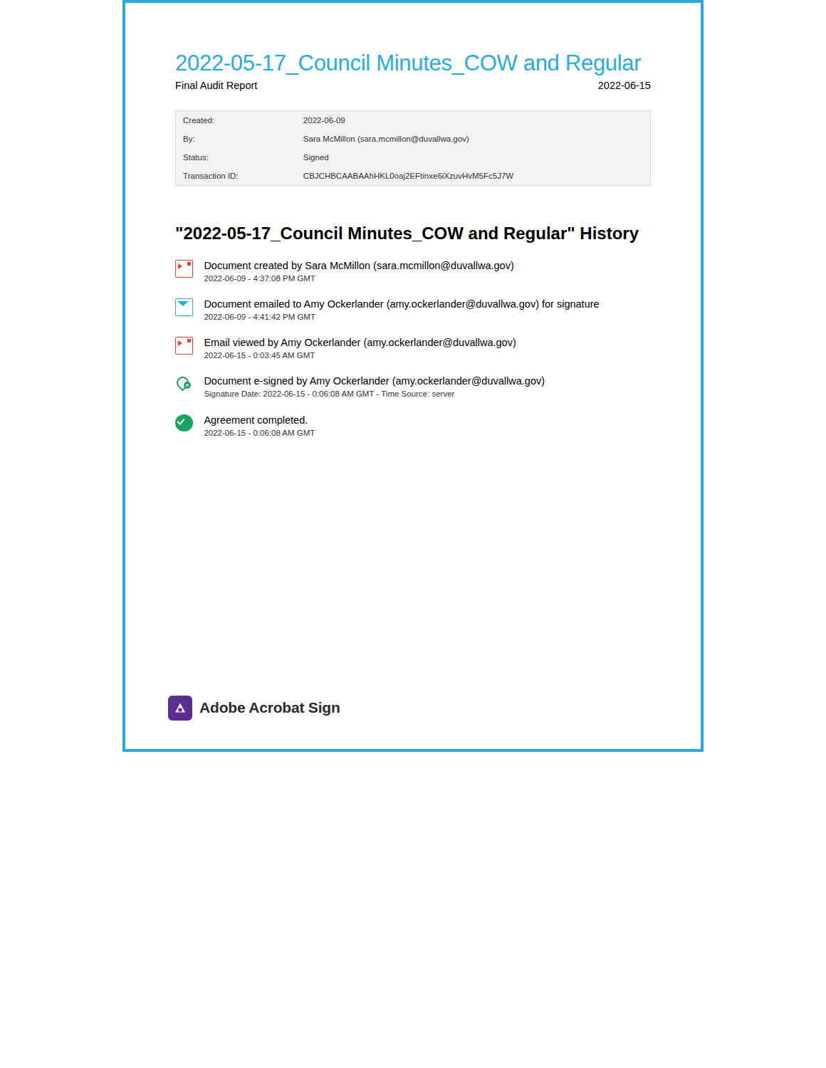2022-05-17_Council Minutes_COW and Regular
Final Audit Report 2022-06-15
| Created: | 2022-06-09 |
| By: | Sara McMillon (sara.mcmillon@duvallwa.gov) |
| Status: | Signed |
| Transaction ID: | CBJCHBCAABAAhHKL0oaj2EFtinxe6iXzuvHvM5Fc5J7W |
"2022-05-17_Council Minutes_COW and Regular" History
Document created by Sara McMillon (sara.mcmillon@duvallwa.gov)
2022-06-09 - 4:37:08 PM GMT
Document emailed to Amy Ockerlander (amy.ockerlander@duvallwa.gov) for signature
2022-06-09 - 4:41:42 PM GMT
Email viewed by Amy Ockerlander (amy.ockerlander@duvallwa.gov)
2022-06-15 - 0:03:45 AM GMT
Document e-signed by Amy Ockerlander (amy.ockerlander@duvallwa.gov)
Signature Date: 2022-06-15 - 0:06:08 AM GMT - Time Source: server
Agreement completed.
2022-06-15 - 0:06:08 AM GMT
Adobe Acrobat Sign